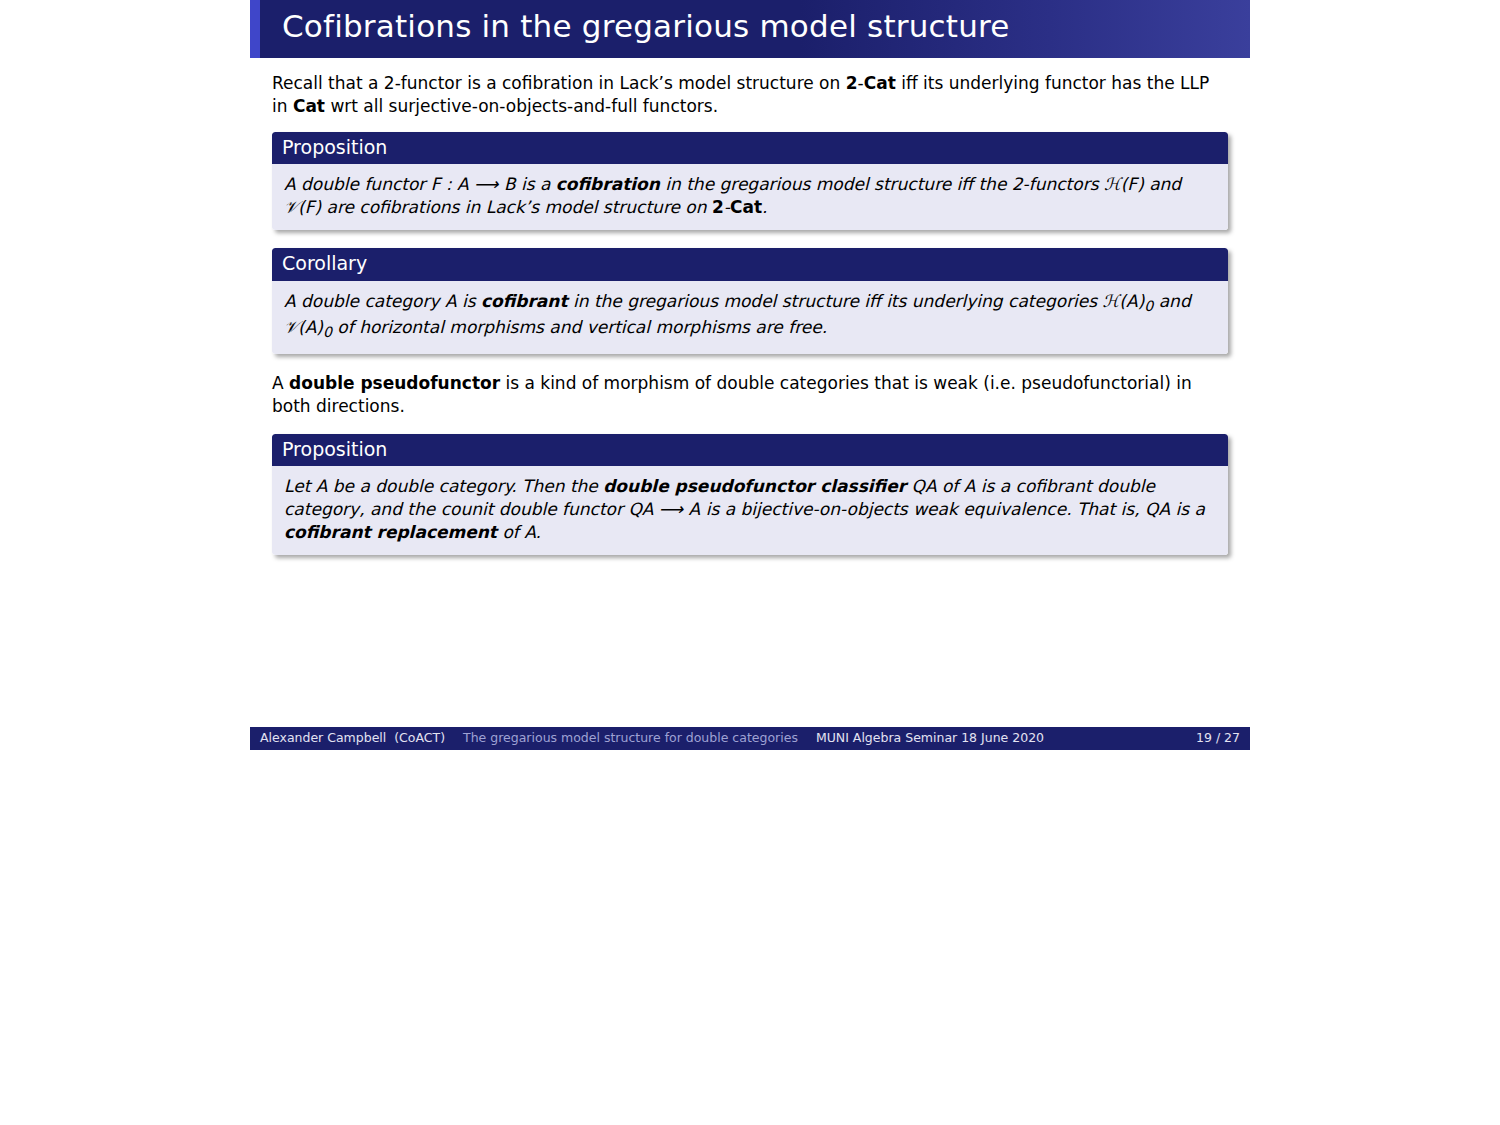Cofibrations in the gregarious model structure
Recall that a 2-functor is a cofibration in Lack’s model structure on 2-Cat iff its underlying functor has the LLP in Cat wrt all surjective-on-objects-and-full functors.
Proposition
A double functor F : A ⟶ B is a cofibration in the gregarious model structure iff the 2-functors ℋ(F) and 𝒱(F) are cofibrations in Lack’s model structure on 2-Cat.
Corollary
A double category A is cofibrant in the gregarious model structure iff its underlying categories ℋ(A)0 and 𝒱(A)0 of horizontal morphisms and vertical morphisms are free.
A double pseudofunctor is a kind of morphism of double categories that is weak (i.e. pseudofunctorial) in both directions.
Proposition
Let A be a double category. Then the double pseudofunctor classifier QA of A is a cofibrant double category, and the counit double functor QA ⟶ A is a bijective-on-objects weak equivalence. That is, QA is a cofibrant replacement of A.
Alexander Campbell (CoACT) The gregarious model structure for double categories MUNI Algebra Seminar 18 June 2020 19 / 27